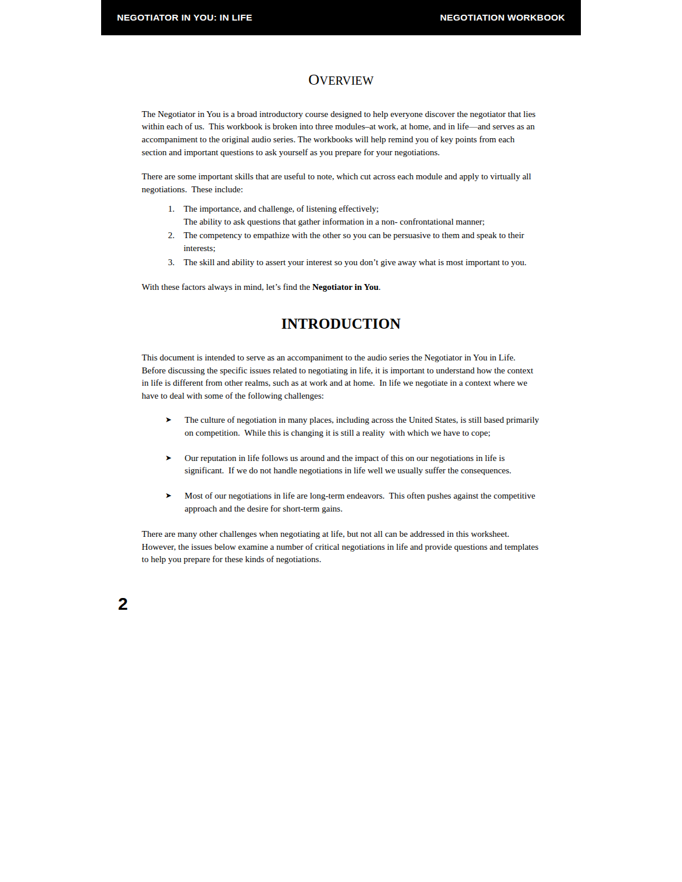Negotiator in You: In Life
Negotiation Workbook
OVERVIEW
The Negotiator in You is a broad introductory course designed to help everyone discover the negotiator that lies within each of us. This workbook is broken into three modules–at work, at home, and in life—and serves as an accompaniment to the original audio series. The workbooks will help remind you of key points from each section and important questions to ask yourself as you prepare for your negotiations.
There are some important skills that are useful to note, which cut across each module and apply to virtually all negotiations. These include:
The importance, and challenge, of listening effectively; The ability to ask questions that gather information in a non- confrontational manner;
The competency to empathize with the other so you can be persuasive to them and speak to their interests;
The skill and ability to assert your interest so you don’t give away what is most important to you.
With these factors always in mind, let’s find the Negotiator in You.
INTRODUCTION
This document is intended to serve as an accompaniment to the audio series the Negotiator in You in Life. Before discussing the specific issues related to negotiating in life, it is important to understand how the context in life is different from other realms, such as at work and at home. In life we negotiate in a context where we have to deal with some of the following challenges:
The culture of negotiation in many places, including across the United States, is still based primarily on competition. While this is changing it is still a reality with which we have to cope;
Our reputation in life follows us around and the impact of this on our negotiations in life is significant. If we do not handle negotiations in life well we usually suffer the consequences.
Most of our negotiations in life are long-term endeavors. This often pushes against the competitive approach and the desire for short-term gains.
There are many other challenges when negotiating at life, but not all can be addressed in this worksheet. However, the issues below examine a number of critical negotiations in life and provide questions and templates to help you prepare for these kinds of negotiations.
2